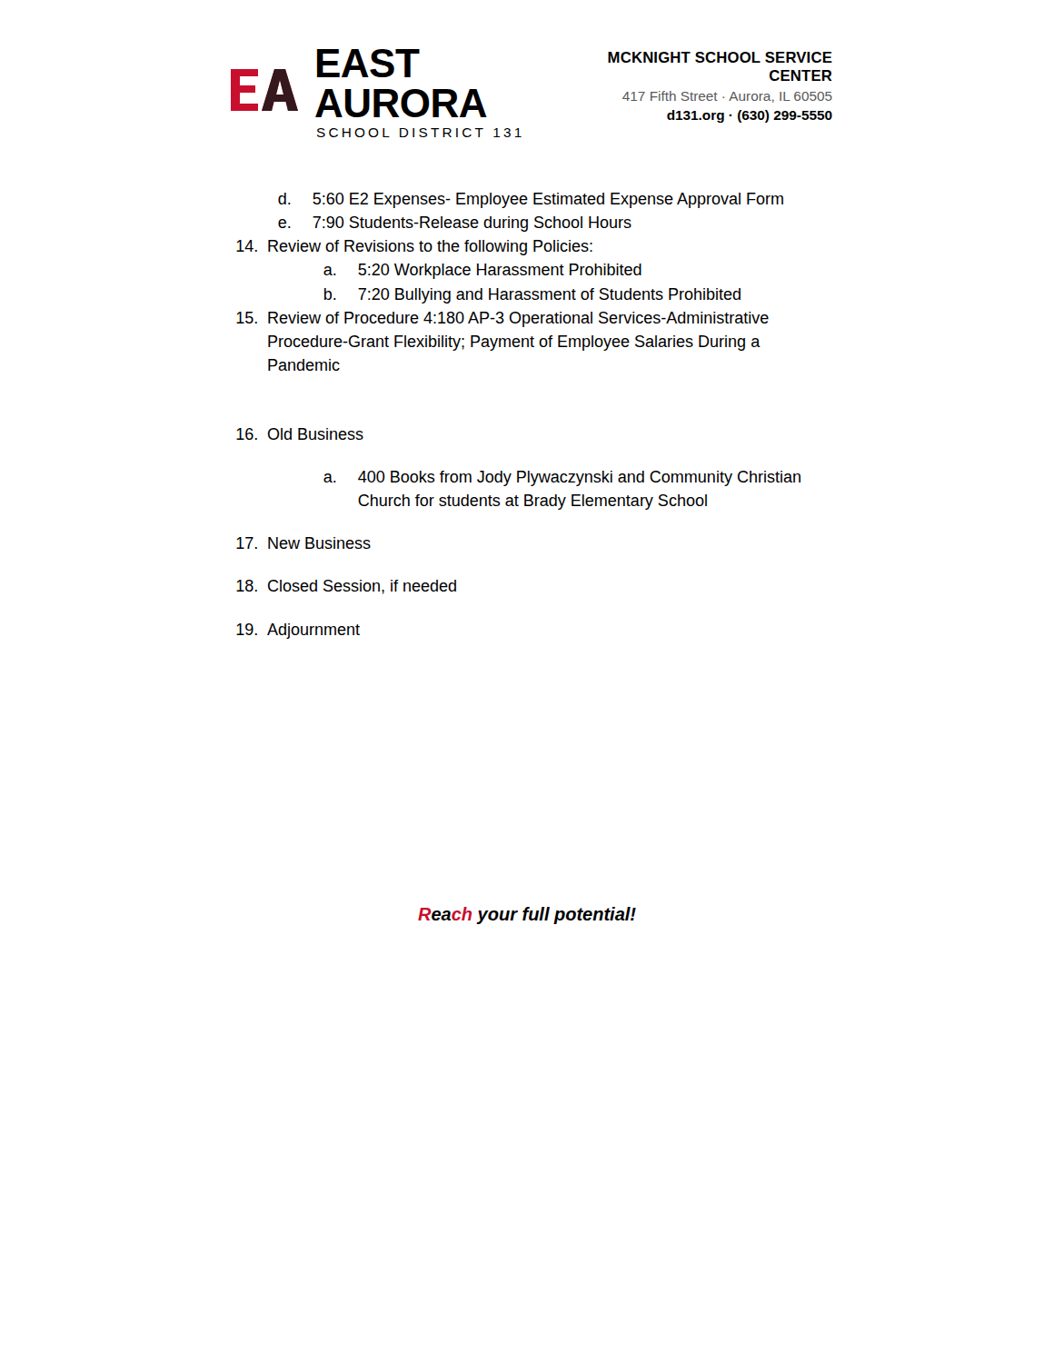EAST AURORA SCHOOL DISTRICT 131
MCKNIGHT SCHOOL SERVICE CENTER
417 Fifth Street · Aurora, IL 60505
d131.org · (630) 299-5550
d. 5:60 E2 Expenses- Employee Estimated Expense Approval Form
e. 7:90 Students-Release during School Hours
14. Review of Revisions to the following Policies:
a. 5:20 Workplace Harassment Prohibited
b. 7:20 Bullying and Harassment of Students Prohibited
15. Review of Procedure 4:180 AP-3 Operational Services-Administrative Procedure-Grant Flexibility; Payment of Employee Salaries During a Pandemic
16. Old Business
a. 400 Books from Jody Plywaczynski and Community Christian Church for students at Brady Elementary School
17. New Business
18. Closed Session, if needed
19. Adjournment
Rea ch your full potential!